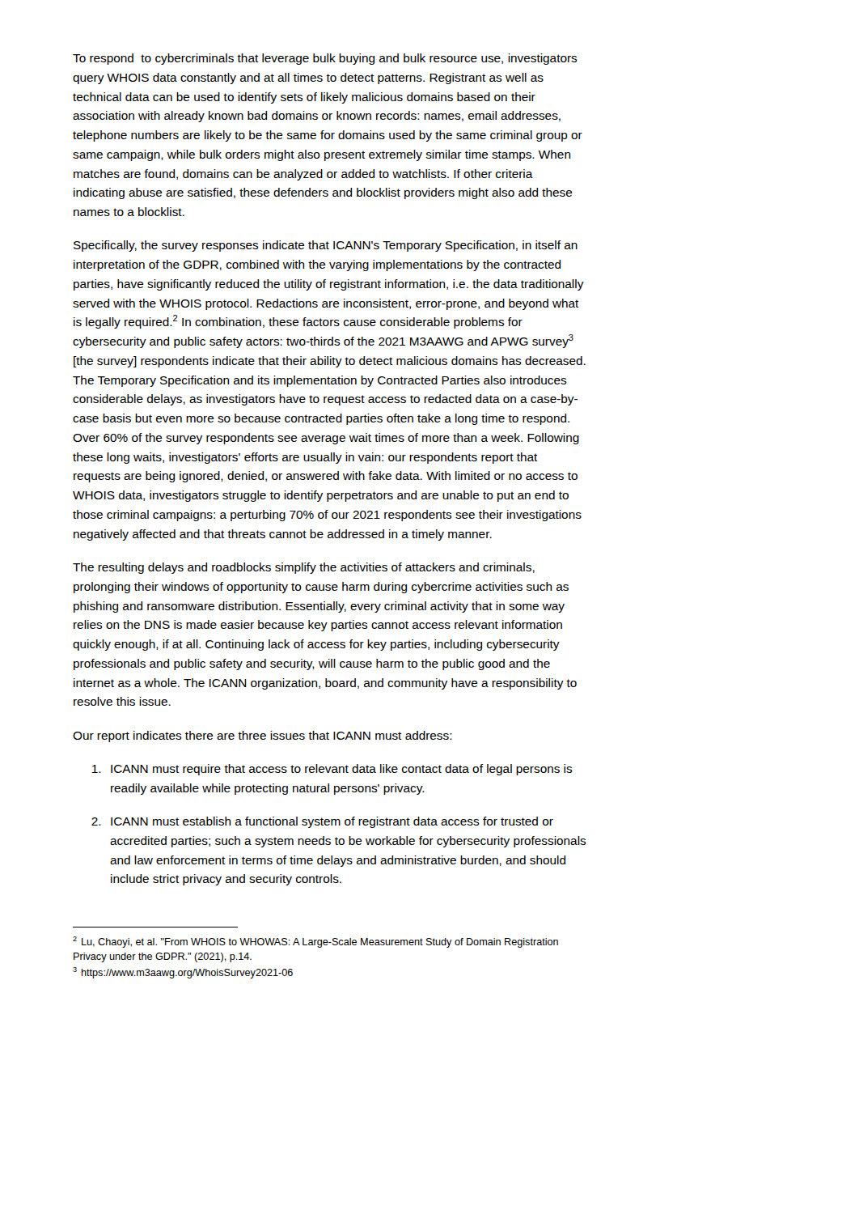To respond to cybercriminals that leverage bulk buying and bulk resource use, investigators query WHOIS data constantly and at all times to detect patterns. Registrant as well as technical data can be used to identify sets of likely malicious domains based on their association with already known bad domains or known records: names, email addresses, telephone numbers are likely to be the same for domains used by the same criminal group or same campaign, while bulk orders might also present extremely similar time stamps. When matches are found, domains can be analyzed or added to watchlists. If other criteria indicating abuse are satisfied, these defenders and blocklist providers might also add these names to a blocklist.
Specifically, the survey responses indicate that ICANN's Temporary Specification, in itself an interpretation of the GDPR, combined with the varying implementations by the contracted parties, have significantly reduced the utility of registrant information, i.e. the data traditionally served with the WHOIS protocol. Redactions are inconsistent, error-prone, and beyond what is legally required.2 In combination, these factors cause considerable problems for cybersecurity and public safety actors: two-thirds of the 2021 M3AAWG and APWG survey3 [the survey] respondents indicate that their ability to detect malicious domains has decreased. The Temporary Specification and its implementation by Contracted Parties also introduces considerable delays, as investigators have to request access to redacted data on a case-by-case basis but even more so because contracted parties often take a long time to respond. Over 60% of the survey respondents see average wait times of more than a week. Following these long waits, investigators' efforts are usually in vain: our respondents report that requests are being ignored, denied, or answered with fake data. With limited or no access to WHOIS data, investigators struggle to identify perpetrators and are unable to put an end to those criminal campaigns: a perturbing 70% of our 2021 respondents see their investigations negatively affected and that threats cannot be addressed in a timely manner.
The resulting delays and roadblocks simplify the activities of attackers and criminals, prolonging their windows of opportunity to cause harm during cybercrime activities such as phishing and ransomware distribution. Essentially, every criminal activity that in some way relies on the DNS is made easier because key parties cannot access relevant information quickly enough, if at all. Continuing lack of access for key parties, including cybersecurity professionals and public safety and security, will cause harm to the public good and the internet as a whole. The ICANN organization, board, and community have a responsibility to resolve this issue.
Our report indicates there are three issues that ICANN must address:
ICANN must require that access to relevant data like contact data of legal persons is readily available while protecting natural persons' privacy.
ICANN must establish a functional system of registrant data access for trusted or accredited parties; such a system needs to be workable for cybersecurity professionals and law enforcement in terms of time delays and administrative burden, and should include strict privacy and security controls.
2 Lu, Chaoyi, et al. "From WHOIS to WHOWAS: A Large-Scale Measurement Study of Domain Registration Privacy under the GDPR." (2021), p.14.
3 https://www.m3aawg.org/WhoisSurvey2021-06